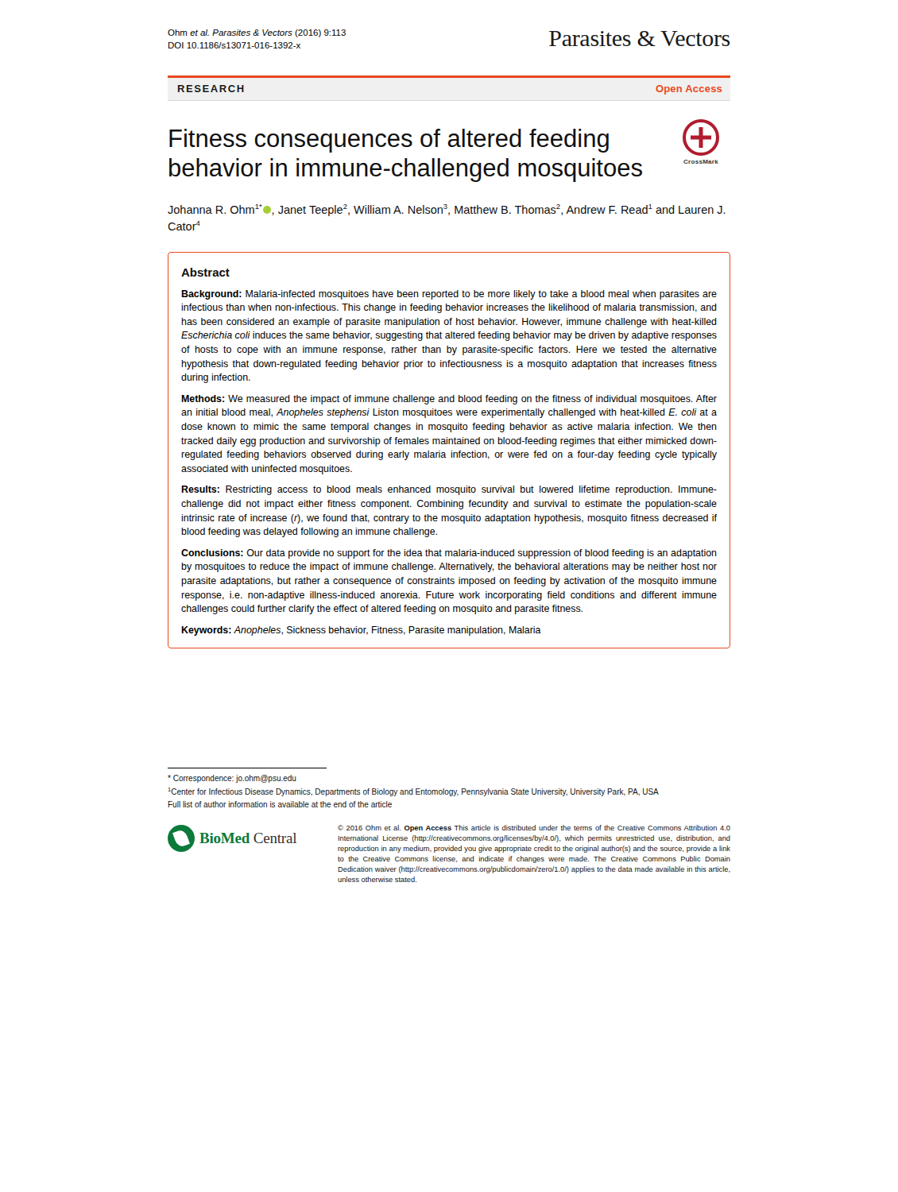Ohm et al. Parasites & Vectors (2016) 9:113
DOI 10.1186/s13071-016-1392-x
Parasites & Vectors
RESEARCH
Open Access
CrossMark
Fitness consequences of altered feeding behavior in immune-challenged mosquitoes
Johanna R. Ohm1* , Janet Teeple2, William A. Nelson3, Matthew B. Thomas2, Andrew F. Read1 and Lauren J. Cator4
Abstract
Background: Malaria-infected mosquitoes have been reported to be more likely to take a blood meal when parasites are infectious than when non-infectious. This change in feeding behavior increases the likelihood of malaria transmission, and has been considered an example of parasite manipulation of host behavior. However, immune challenge with heat-killed Escherichia coli induces the same behavior, suggesting that altered feeding behavior may be driven by adaptive responses of hosts to cope with an immune response, rather than by parasite-specific factors. Here we tested the alternative hypothesis that down-regulated feeding behavior prior to infectiousness is a mosquito adaptation that increases fitness during infection.
Methods: We measured the impact of immune challenge and blood feeding on the fitness of individual mosquitoes. After an initial blood meal, Anopheles stephensi Liston mosquitoes were experimentally challenged with heat-killed E. coli at a dose known to mimic the same temporal changes in mosquito feeding behavior as active malaria infection. We then tracked daily egg production and survivorship of females maintained on blood-feeding regimes that either mimicked down-regulated feeding behaviors observed during early malaria infection, or were fed on a four-day feeding cycle typically associated with uninfected mosquitoes.
Results: Restricting access to blood meals enhanced mosquito survival but lowered lifetime reproduction. Immune-challenge did not impact either fitness component. Combining fecundity and survival to estimate the population-scale intrinsic rate of increase (r), we found that, contrary to the mosquito adaptation hypothesis, mosquito fitness decreased if blood feeding was delayed following an immune challenge.
Conclusions: Our data provide no support for the idea that malaria-induced suppression of blood feeding is an adaptation by mosquitoes to reduce the impact of immune challenge. Alternatively, the behavioral alterations may be neither host nor parasite adaptations, but rather a consequence of constraints imposed on feeding by activation of the mosquito immune response, i.e. non-adaptive illness-induced anorexia. Future work incorporating field conditions and different immune challenges could further clarify the effect of altered feeding on mosquito and parasite fitness.
Keywords: Anopheles, Sickness behavior, Fitness, Parasite manipulation, Malaria
* Correspondence: jo.ohm@psu.edu
1Center for Infectious Disease Dynamics, Departments of Biology and Entomology, Pennsylvania State University, University Park, PA, USA
Full list of author information is available at the end of the article
BioMed Central
© 2016 Ohm et al. Open Access This article is distributed under the terms of the Creative Commons Attribution 4.0 International License (http://creativecommons.org/licenses/by/4.0/), which permits unrestricted use, distribution, and reproduction in any medium, provided you give appropriate credit to the original author(s) and the source, provide a link to the Creative Commons license, and indicate if changes were made. The Creative Commons Public Domain Dedication waiver (http://creativecommons.org/publicdomain/zero/1.0/) applies to the data made available in this article, unless otherwise stated.